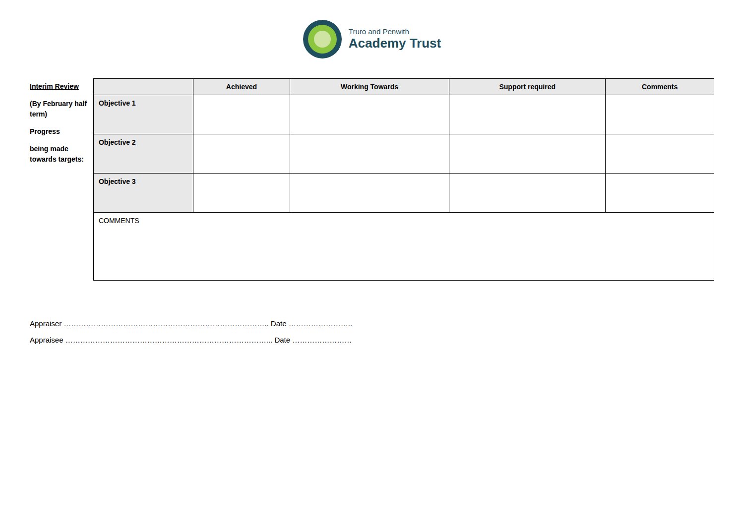Truro and Penwith
Academy Trust
Interim Review
(By February half term)
Progress
being made towards targets:
| | Achieved | Working Towards | Support required | Comments |
| --- | --- | --- | --- | --- |
| Objective 1 | | | | |
| Objective 2 | | | | |
| Objective 3 | | | | |
| COMMENTS |
Appraiser ……………………………………………………………………….. Date ……………………..
Appraisee ………………………………………………………………………... Date ……………………